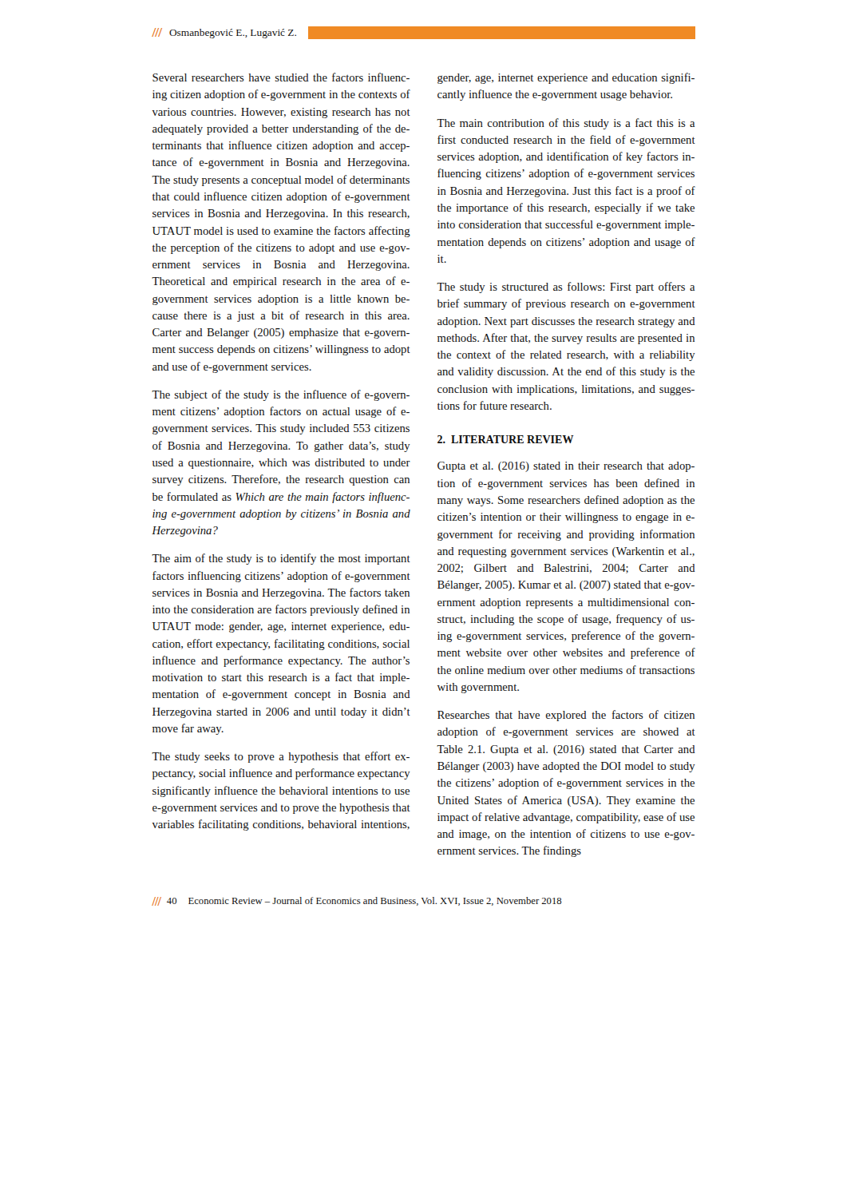///
Osmanbegović E., Lugavić Z.
Several researchers have studied the factors influencing citizen adoption of e-government in the contexts of various countries. However, existing research has not adequately provided a better understanding of the determinants that influence citizen adoption and acceptance of e-government in Bosnia and Herzegovina. The study presents a conceptual model of determinants that could influence citizen adoption of e-government services in Bosnia and Herzegovina. In this research, UTAUT model is used to examine the factors affecting the perception of the citizens to adopt and use e-government services in Bosnia and Herzegovina. Theoretical and empirical research in the area of e-government services adoption is a little known because there is a just a bit of research in this area. Carter and Belanger (2005) emphasize that e-government success depends on citizens’ willingness to adopt and use of e-government services.
The subject of the study is the influence of e-government citizens’ adoption factors on actual usage of e-government services. This study included 553 citizens of Bosnia and Herzegovina. To gather data’s, study used a questionnaire, which was distributed to under survey citizens. Therefore, the research question can be formulated as Which are the main factors influencing e-government adoption by citizens’ in Bosnia and Herzegovina?
The aim of the study is to identify the most important factors influencing citizens’ adoption of e-government services in Bosnia and Herzegovina. The factors taken into the consideration are factors previously defined in UTAUT mode: gender, age, internet experience, education, effort expectancy, facilitating conditions, social influence and performance expectancy. The author’s motivation to start this research is a fact that implementation of e-government concept in Bosnia and Herzegovina started in 2006 and until today it didn’t move far away.
The study seeks to prove a hypothesis that effort expectancy, social influence and performance expectancy significantly influence the behavioral intentions to use e-government services and to prove the hypothesis that variables facilitating conditions, behavioral intentions, gender, age, internet experience and education significantly influence the e-government usage behavior.
The main contribution of this study is a fact this is a first conducted research in the field of e-government services adoption, and identification of key factors influencing citizens’ adoption of e-government services in Bosnia and Herzegovina. Just this fact is a proof of the importance of this research, especially if we take into consideration that successful e-government implementation depends on citizens’ adoption and usage of it.
The study is structured as follows: First part offers a brief summary of previous research on e-government adoption. Next part discusses the research strategy and methods. After that, the survey results are presented in the context of the related research, with a reliability and validity discussion. At the end of this study is the conclusion with implications, limitations, and suggestions for future research.
2. LITERATURE REVIEW
Gupta et al. (2016) stated in their research that adoption of e-government services has been defined in many ways. Some researchers defined adoption as the citizen’s intention or their willingness to engage in e-government for receiving and providing information and requesting government services (Warkentin et al., 2002; Gilbert and Balestrini, 2004; Carter and Bélanger, 2005). Kumar et al. (2007) stated that e-government adoption represents a multidimensional construct, including the scope of usage, frequency of using e-government services, preference of the government website over other websites and preference of the online medium over other mediums of transactions with government.
Researches that have explored the factors of citizen adoption of e-government services are showed at Table 2.1. Gupta et al. (2016) stated that Carter and Bélanger (2003) have adopted the DOI model to study the citizens’ adoption of e-government services in the United States of America (USA). They examine the impact of relative advantage, compatibility, ease of use and image, on the intention of citizens to use e-government services. The findings
///
40
Economic Review – Journal of Economics and Business, Vol. XVI, Issue 2, November 2018